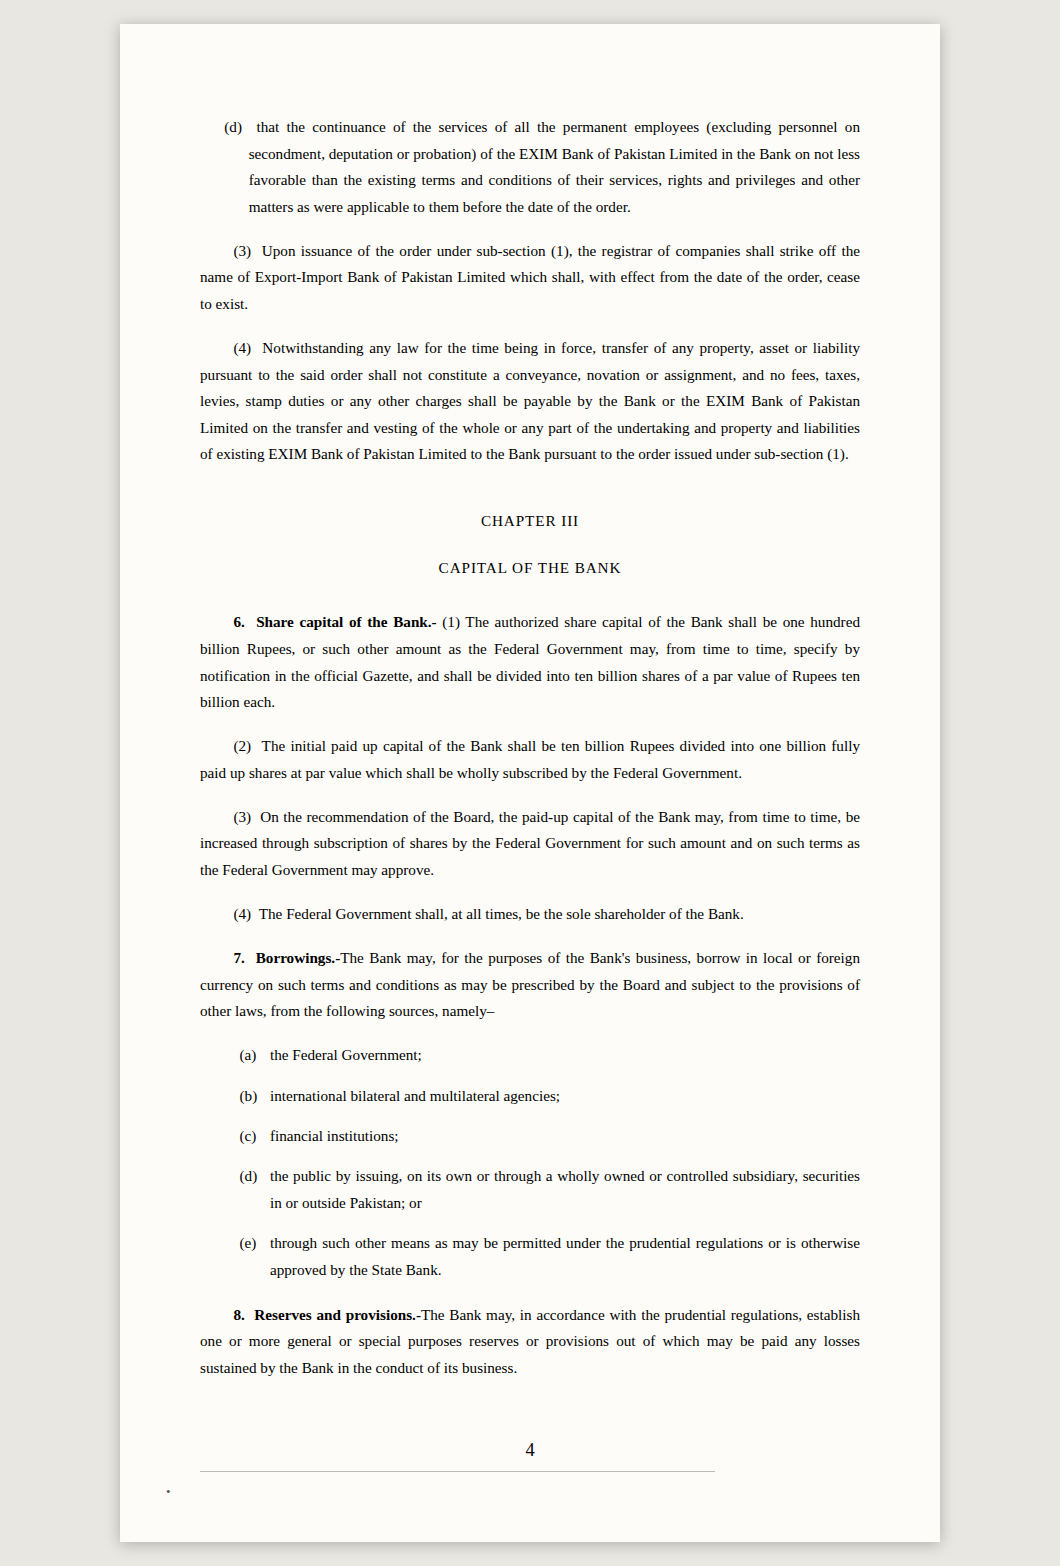(d) that the continuance of the services of all the permanent employees (excluding personnel on secondment, deputation or probation) of the EXIM Bank of Pakistan Limited in the Bank on not less favorable than the existing terms and conditions of their services, rights and privileges and other matters as were applicable to them before the date of the order.
(3) Upon issuance of the order under sub-section (1), the registrar of companies shall strike off the name of Export-Import Bank of Pakistan Limited which shall, with effect from the date of the order, cease to exist.
(4) Notwithstanding any law for the time being in force, transfer of any property, asset or liability pursuant to the said order shall not constitute a conveyance, novation or assignment, and no fees, taxes, levies, stamp duties or any other charges shall be payable by the Bank or the EXIM Bank of Pakistan Limited on the transfer and vesting of the whole or any part of the undertaking and property and liabilities of existing EXIM Bank of Pakistan Limited to the Bank pursuant to the order issued under sub-section (1).
CHAPTER III
CAPITAL OF THE BANK
6. Share capital of the Bank.- (1) The authorized share capital of the Bank shall be one hundred billion Rupees, or such other amount as the Federal Government may, from time to time, specify by notification in the official Gazette, and shall be divided into ten billion shares of a par value of Rupees ten billion each.
(2) The initial paid up capital of the Bank shall be ten billion Rupees divided into one billion fully paid up shares at par value which shall be wholly subscribed by the Federal Government.
(3) On the recommendation of the Board, the paid-up capital of the Bank may, from time to time, be increased through subscription of shares by the Federal Government for such amount and on such terms as the Federal Government may approve.
(4) The Federal Government shall, at all times, be the sole shareholder of the Bank.
7. Borrowings.-The Bank may, for the purposes of the Bank's business, borrow in local or foreign currency on such terms and conditions as may be prescribed by the Board and subject to the provisions of other laws, from the following sources, namely–
(a) the Federal Government;
(b) international bilateral and multilateral agencies;
(c) financial institutions;
(d) the public by issuing, on its own or through a wholly owned or controlled subsidiary, securities in or outside Pakistan; or
(e) through such other means as may be permitted under the prudential regulations or is otherwise approved by the State Bank.
8. Reserves and provisions.-The Bank may, in accordance with the prudential regulations, establish one or more general or special purposes reserves or provisions out of which may be paid any losses sustained by the Bank in the conduct of its business.
4
•